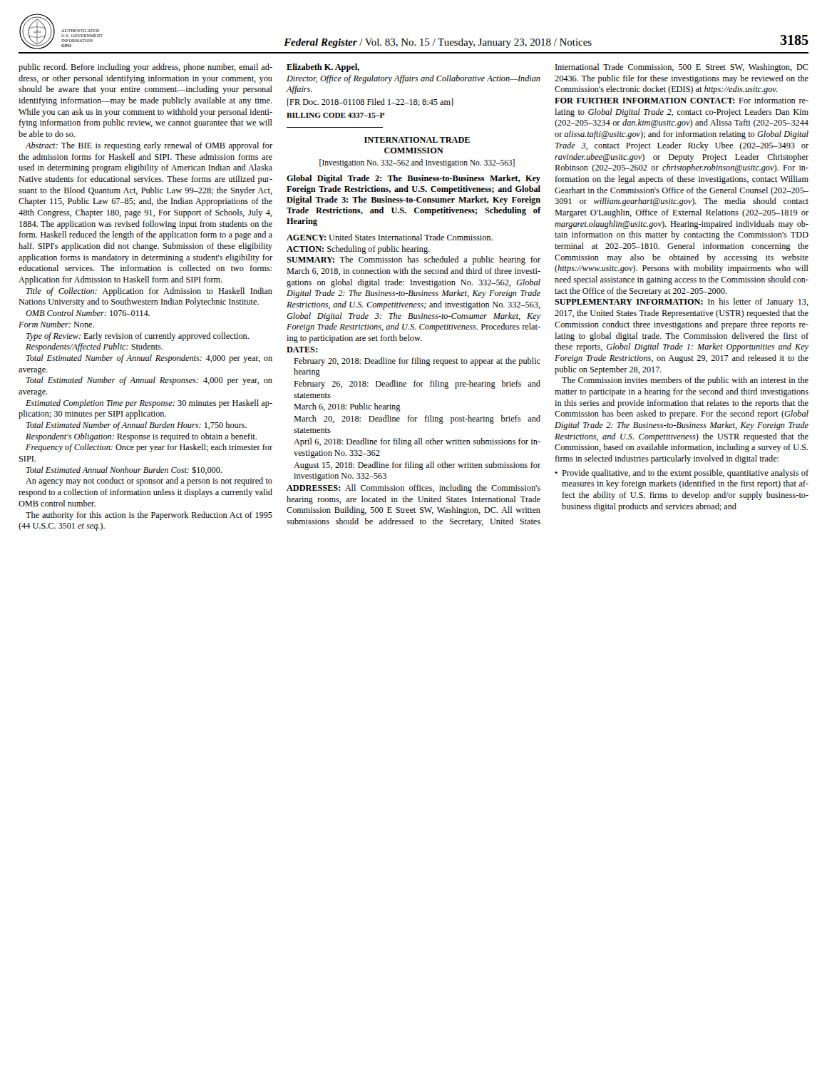GPO
Authenticated
U.S. Government
Information
GPO
Federal Register / Vol. 83, No. 15 / Tuesday, January 23, 2018 / Notices
3185
public record. Before including your address, phone number, email address, or other personal identifying information in your comment, you should be aware that your entire comment—including your personal identifying information—may be made publicly available at any time. While you can ask us in your comment to withhold your personal identifying information from public review, we cannot guarantee that we will be able to do so.
Abstract: The BIE is requesting early renewal of OMB approval for the admission forms for Haskell and SIPI. These admission forms are used in determining program eligibility of American Indian and Alaska Native students for educational services. These forms are utilized pursuant to the Blood Quantum Act, Public Law 99–228; the Snyder Act, Chapter 115, Public Law 67–85; and, the Indian Appropriations of the 48th Congress, Chapter 180, page 91, For Support of Schools, July 4, 1884. The application was revised following input from students on the form. Haskell reduced the length of the application form to a page and a half. SIPI's application did not change. Submission of these eligibility application forms is mandatory in determining a student's eligibility for educational services. The information is collected on two forms: Application for Admission to Haskell form and SIPI form.
Title of Collection: Application for Admission to Haskell Indian Nations University and to Southwestern Indian Polytechnic Institute.
OMB Control Number: 1076–0114.
Form Number: None.
Type of Review: Early revision of currently approved collection.
Respondents/Affected Public: Students.
Total Estimated Number of Annual Respondents: 4,000 per year, on average.
Total Estimated Number of Annual Responses: 4,000 per year, on average.
Estimated Completion Time per Response: 30 minutes per Haskell application; 30 minutes per SIPI application.
Total Estimated Number of Annual Burden Hours: 1,750 hours.
Respondent's Obligation: Response is required to obtain a benefit.
Frequency of Collection: Once per year for Haskell; each trimester for SIPI.
Total Estimated Annual Nonhour Burden Cost: $10,000.
An agency may not conduct or sponsor and a person is not required to respond to a collection of information unless it displays a currently valid OMB control number.
The authority for this action is the Paperwork Reduction Act of 1995 (44 U.S.C. 3501 et seq.).
Elizabeth K. Appel,
Director, Office of Regulatory Affairs and Collaborative Action—Indian Affairs.
[FR Doc. 2018–01108 Filed 1–22–18; 8:45 am]
BILLING CODE 4337–15–P
INTERNATIONAL TRADE
COMMISSION
[Investigation No. 332–562 and Investigation No. 332–563]
Global Digital Trade 2: The Business-to-Business Market, Key Foreign Trade Restrictions, and U.S. Competitiveness; and Global Digital Trade 3: The Business-to-Consumer Market, Key Foreign Trade Restrictions, and U.S. Competitiveness; Scheduling of Hearing
AGENCY: United States International Trade Commission.
ACTION: Scheduling of public hearing.
SUMMARY: The Commission has scheduled a public hearing for March 6, 2018, in connection with the second and third of three investigations on global digital trade: Investigation No. 332–562, Global Digital Trade 2: The Business-to-Business Market, Key Foreign Trade Restrictions, and U.S. Competitiveness; and investigation No. 332–563, Global Digital Trade 3: The Business-to-Consumer Market, Key Foreign Trade Restrictions, and U.S. Competitiveness. Procedures relating to participation are set forth below.
DATES:
February 20, 2018: Deadline for filing request to appear at the public hearing
February 26, 2018: Deadline for filing pre-hearing briefs and statements
March 6, 2018: Public hearing
March 20, 2018: Deadline for filing post-hearing briefs and statements
April 6, 2018: Deadline for filing all other written submissions for investigation No. 332–362
August 15, 2018: Deadline for filing all other written submissions for investigation No. 332–563
ADDRESSES: All Commission offices, including the Commission's hearing rooms, are located in the United States International Trade Commission Building, 500 E Street SW, Washington, DC. All written submissions should be addressed to the Secretary, United States International Trade Commission, 500 E Street SW, Washington, DC 20436. The public file for these investigations may be reviewed on the Commission's electronic docket (EDIS) at https://edis.usitc.gov.
FOR FURTHER INFORMATION CONTACT: For information relating to Global Digital Trade 2, contact co-Project Leaders Dan Kim (202–205–3234 or dan.kim@usitc.gov) and Alissa Tafti (202–205–3244 or alissa.tafti@usitc.gov); and for information relating to Global Digital Trade 3, contact Project Leader Ricky Ubee (202–205–3493 or ravinder.ubee@usitc.gov) or Deputy Project Leader Christopher Robinson (202–205–2602 or christopher.robinson@usitc.gov). For information on the legal aspects of these investigations, contact William Gearhart in the Commission's Office of the General Counsel (202–205–3091 or william.gearhart@usitc.gov). The media should contact Margaret O'Laughlin, Office of External Relations (202–205–1819 or margaret.olaughlin@usitc.gov). Hearing-impaired individuals may obtain information on this matter by contacting the Commission's TDD terminal at 202–205–1810. General information concerning the Commission may also be obtained by accessing its website (https://www.usitc.gov). Persons with mobility impairments who will need special assistance in gaining access to the Commission should contact the Office of the Secretary at 202–205–2000.
SUPPLEMENTARY INFORMATION: In his letter of January 13, 2017, the United States Trade Representative (USTR) requested that the Commission conduct three investigations and prepare three reports relating to global digital trade. The Commission delivered the first of these reports, Global Digital Trade 1: Market Opportunities and Key Foreign Trade Restrictions, on August 29, 2017 and released it to the public on September 28, 2017.
The Commission invites members of the public with an interest in the matter to participate in a hearing for the second and third investigations in this series and provide information that relates to the reports that the Commission has been asked to prepare. For the second report (Global Digital Trade 2: The Business-to-Business Market, Key Foreign Trade Restrictions, and U.S. Competitiveness) the USTR requested that the Commission, based on available information, including a survey of U.S. firms in selected industries particularly involved in digital trade:
Provide qualitative, and to the extent possible, quantitative analysis of measures in key foreign markets (identified in the first report) that affect the ability of U.S. firms to develop and/or supply business-to-business digital products and services abroad; and